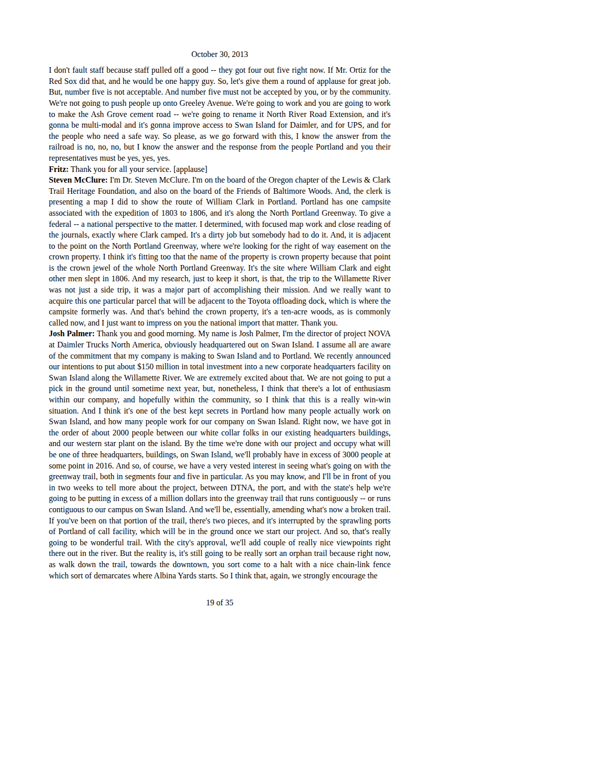October 30, 2013
I don't fault staff because staff pulled off a good -- they got four out five right now. If Mr. Ortiz for the Red Sox did that, and he would be one happy guy. So, let's give them a round of applause for great job. But, number five is not acceptable. And number five must not be accepted by you, or by the community. We're not going to push people up onto Greeley Avenue. We're going to work and you are going to work to make the Ash Grove cement road -- we're going to rename it North River Road Extension, and it's gonna be multi-modal and it's gonna improve access to Swan Island for Daimler, and for UPS, and for the people who need a safe way. So please, as we go forward with this, I know the answer from the railroad is no, no, no, but I know the answer and the response from the people Portland and you their representatives must be yes, yes, yes.
Fritz: Thank you for all your service. [applause]
Steven McClure: I'm Dr. Steven McClure. I'm on the board of the Oregon chapter of the Lewis & Clark Trail Heritage Foundation, and also on the board of the Friends of Baltimore Woods. And, the clerk is presenting a map I did to show the route of William Clark in Portland. Portland has one campsite associated with the expedition of 1803 to 1806, and it's along the North Portland Greenway. To give a federal -- a national perspective to the matter. I determined, with focused map work and close reading of the journals, exactly where Clark camped. It's a dirty job but somebody had to do it. And, it is adjacent to the point on the North Portland Greenway, where we're looking for the right of way easement on the crown property. I think it's fitting too that the name of the property is crown property because that point is the crown jewel of the whole North Portland Greenway. It's the site where William Clark and eight other men slept in 1806. And my research, just to keep it short, is that, the trip to the Willamette River was not just a side trip, it was a major part of accomplishing their mission. And we really want to acquire this one particular parcel that will be adjacent to the Toyota offloading dock, which is where the campsite formerly was. And that's behind the crown property, it's a ten-acre woods, as is commonly called now, and I just want to impress on you the national import that matter. Thank you.
Josh Palmer: Thank you and good morning. My name is Josh Palmer, I'm the director of project NOVA at Daimler Trucks North America, obviously headquartered out on Swan Island. I assume all are aware of the commitment that my company is making to Swan Island and to Portland. We recently announced our intentions to put about $150 million in total investment into a new corporate headquarters facility on Swan Island along the Willamette River. We are extremely excited about that. We are not going to put a pick in the ground until sometime next year, but, nonetheless, I think that there's a lot of enthusiasm within our company, and hopefully within the community, so I think that this is a really win-win situation. And I think it's one of the best kept secrets in Portland how many people actually work on Swan Island, and how many people work for our company on Swan Island. Right now, we have got in the order of about 2000 people between our white collar folks in our existing headquarters buildings, and our western star plant on the island. By the time we're done with our project and occupy what will be one of three headquarters, buildings, on Swan Island, we'll probably have in excess of 3000 people at some point in 2016. And so, of course, we have a very vested interest in seeing what's going on with the greenway trail, both in segments four and five in particular. As you may know, and I'll be in front of you in two weeks to tell more about the project, between DTNA, the port, and with the state's help we're going to be putting in excess of a million dollars into the greenway trail that runs contiguously -- or runs contiguous to our campus on Swan Island. And we'll be, essentially, amending what's now a broken trail. If you've been on that portion of the trail, there's two pieces, and it's interrupted by the sprawling ports of Portland of call facility, which will be in the ground once we start our project. And so, that's really going to be wonderful trail. With the city's approval, we'll add couple of really nice viewpoints right there out in the river. But the reality is, it's still going to be really sort an orphan trail because right now, as walk down the trail, towards the downtown, you sort come to a halt with a nice chain-link fence which sort of demarcates where Albina Yards starts. So I think that, again, we strongly encourage the
19 of 35